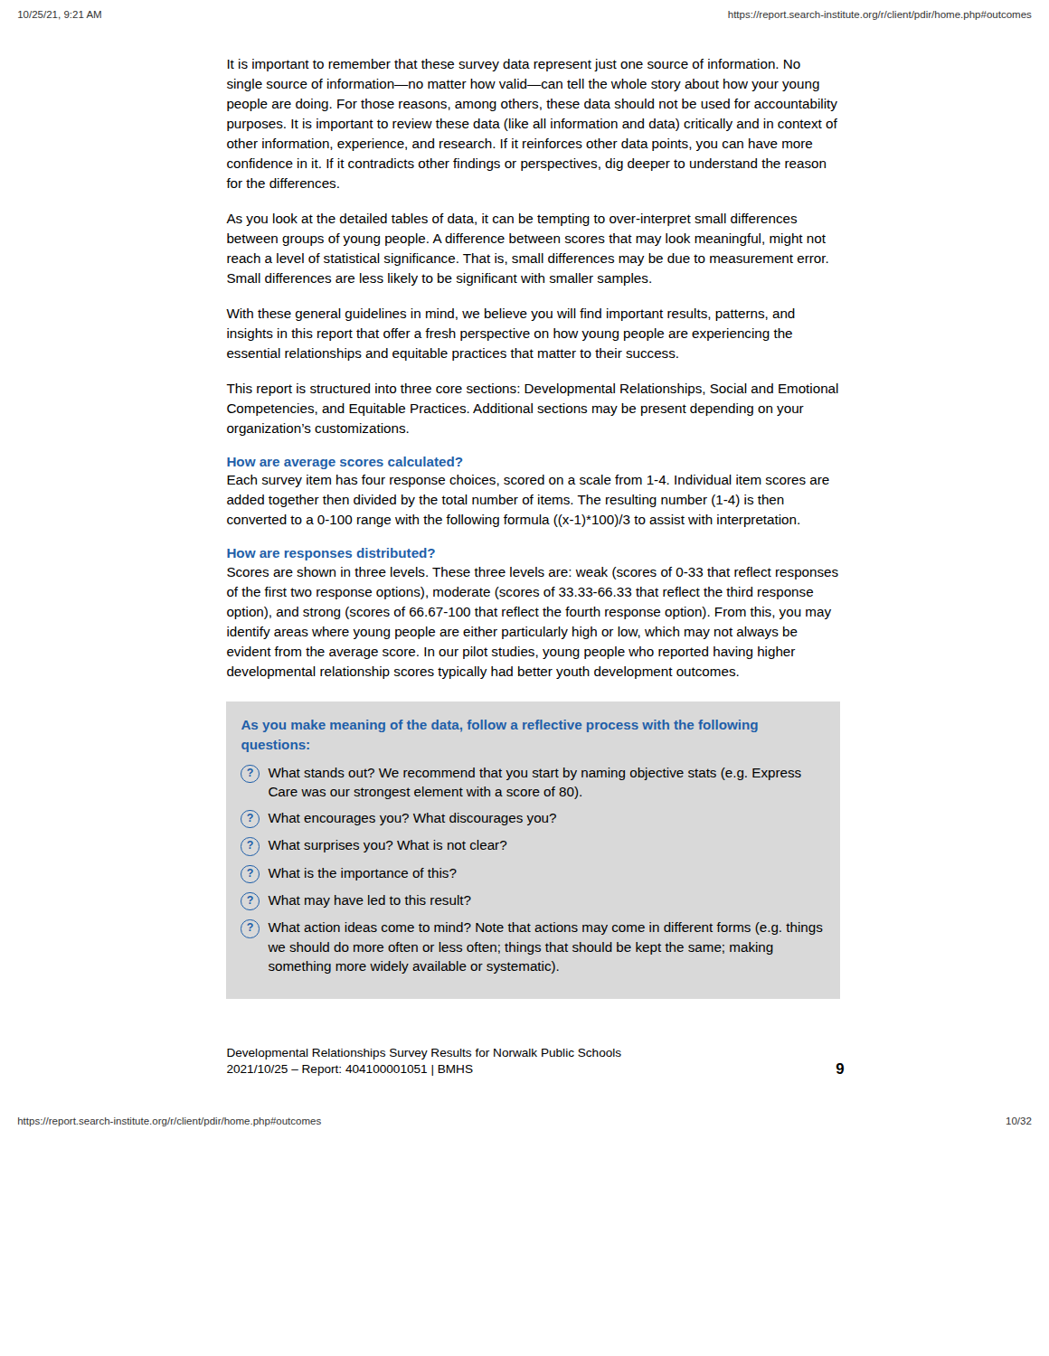10/25/21, 9:21 AM https://report.search-institute.org/r/client/pdir/home.php#outcomes
It is important to remember that these survey data represent just one source of information. No single source of information—no matter how valid—can tell the whole story about how your young people are doing. For those reasons, among others, these data should not be used for accountability purposes. It is important to review these data (like all information and data) critically and in context of other information, experience, and research. If it reinforces other data points, you can have more confidence in it. If it contradicts other findings or perspectives, dig deeper to understand the reason for the differences.
As you look at the detailed tables of data, it can be tempting to over-interpret small differences between groups of young people. A difference between scores that may look meaningful, might not reach a level of statistical significance. That is, small differences may be due to measurement error. Small differences are less likely to be significant with smaller samples.
With these general guidelines in mind, we believe you will find important results, patterns, and insights in this report that offer a fresh perspective on how young people are experiencing the essential relationships and equitable practices that matter to their success.
This report is structured into three core sections: Developmental Relationships, Social and Emotional Competencies, and Equitable Practices. Additional sections may be present depending on your organization’s customizations.
How are average scores calculated?
Each survey item has four response choices, scored on a scale from 1-4. Individual item scores are added together then divided by the total number of items. The resulting number (1-4) is then converted to a 0-100 range with the following formula ((x-1)*100)/3 to assist with interpretation.
How are responses distributed?
Scores are shown in three levels. These three levels are: weak (scores of 0-33 that reflect responses of the first two response options), moderate (scores of 33.33-66.33 that reflect the third response option), and strong (scores of 66.67-100 that reflect the fourth response option). From this, you may identify areas where young people are either particularly high or low, which may not always be evident from the average score. In our pilot studies, young people who reported having higher developmental relationship scores typically had better youth development outcomes.
As you make meaning of the data, follow a reflective process with the following questions:
?What stands out? We recommend that you start by naming objective stats (e.g. Express Care was our strongest element with a score of 80).
?What encourages you? What discourages you?
?What surprises you? What is not clear?
?What is the importance of this?
?What may have led to this result?
?What action ideas come to mind? Note that actions may come in different forms (e.g. things we should do more often or less often; things that should be kept the same; making something more widely available or systematic).
Developmental Relationships Survey Results for Norwalk Public Schools
2021/10/25 – Report: 404100001051 | BMHS
9
https://report.search-institute.org/r/client/pdir/home.php#outcomes 10/32